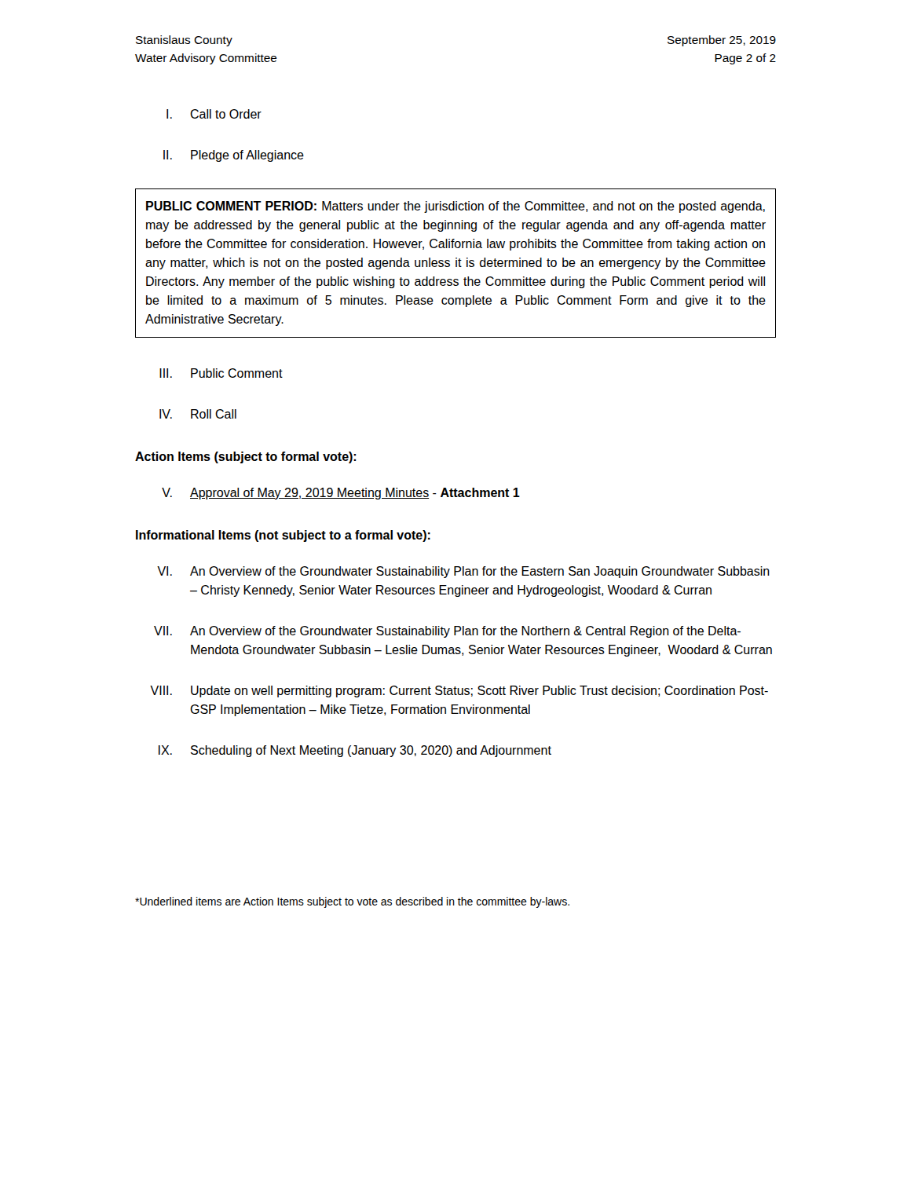Stanislaus County
Water Advisory Committee
September 25, 2019
Page 2 of 2
I. Call to Order
II. Pledge of Allegiance
PUBLIC COMMENT PERIOD: Matters under the jurisdiction of the Committee, and not on the posted agenda, may be addressed by the general public at the beginning of the regular agenda and any off-agenda matter before the Committee for consideration. However, California law prohibits the Committee from taking action on any matter, which is not on the posted agenda unless it is determined to be an emergency by the Committee Directors. Any member of the public wishing to address the Committee during the Public Comment period will be limited to a maximum of 5 minutes. Please complete a Public Comment Form and give it to the Administrative Secretary.
III. Public Comment
IV. Roll Call
Action Items (subject to formal vote):
V. Approval of May 29, 2019 Meeting Minutes - Attachment 1
Informational Items (not subject to a formal vote):
VI. An Overview of the Groundwater Sustainability Plan for the Eastern San Joaquin Groundwater Subbasin – Christy Kennedy, Senior Water Resources Engineer and Hydrogeologist, Woodard & Curran
VII. An Overview of the Groundwater Sustainability Plan for the Northern & Central Region of the Delta-Mendota Groundwater Subbasin – Leslie Dumas, Senior Water Resources Engineer, Woodard & Curran
VIII. Update on well permitting program: Current Status; Scott River Public Trust decision; Coordination Post-GSP Implementation – Mike Tietze, Formation Environmental
IX. Scheduling of Next Meeting (January 30, 2020) and Adjournment
*Underlined items are Action Items subject to vote as described in the committee by-laws.